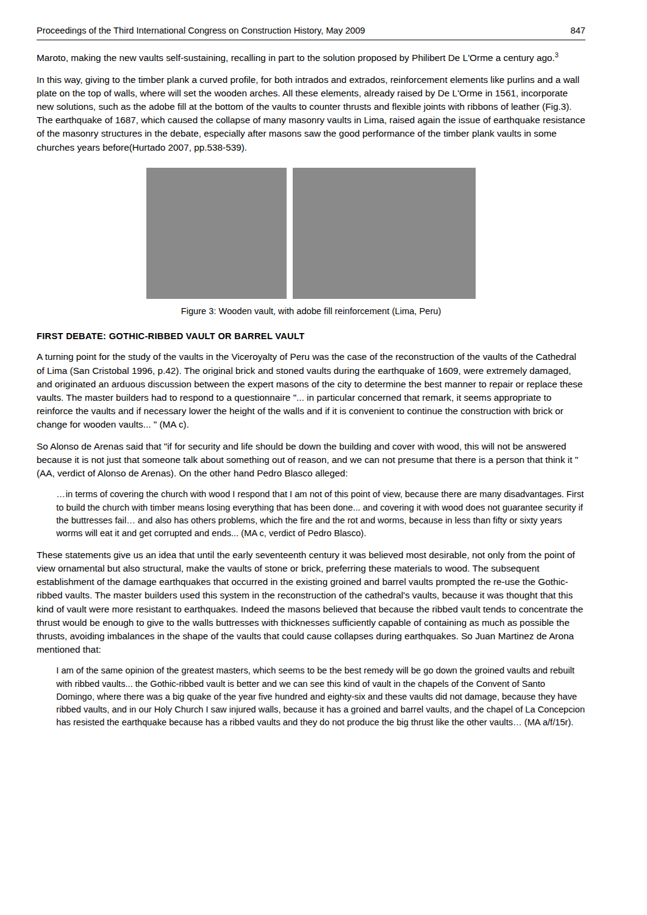Proceedings of the Third International Congress on Construction History, May 2009
847
Maroto, making the new vaults self-sustaining, recalling in part to the solution proposed by Philibert De L'Orme a century ago.3
In this way, giving to the timber plank a curved profile, for both intrados and extrados, reinforcement elements like purlins and a wall plate on the top of walls, where will set the wooden arches. All these elements, already raised by De L'Orme in 1561, incorporate new solutions, such as the adobe fill at the bottom of the vaults to counter thrusts and flexible joints with ribbons of leather (Fig.3). The earthquake of 1687, which caused the collapse of many masonry vaults in Lima, raised again the issue of earthquake resistance of the masonry structures in the debate, especially after masons saw the good performance of the timber plank vaults in some churches years before(Hurtado 2007, pp.538-539).
Figure 3: Wooden vault, with adobe fill reinforcement (Lima, Peru)
First debate: Gothic-ribbed vault or barrel vault
A turning point for the study of the vaults in the Viceroyalty of Peru was the case of the reconstruction of the vaults of the Cathedral of Lima (San Cristobal 1996, p.42). The original brick and stoned vaults during the earthquake of 1609, were extremely damaged, and originated an arduous discussion between the expert masons of the city to determine the best manner to repair or replace these vaults. The master builders had to respond to a questionnaire "... in particular concerned that remark, it seems appropriate to reinforce the vaults and if necessary lower the height of the walls and if it is convenient to continue the construction with brick or change for wooden vaults... " (MA c).
So Alonso de Arenas said that "if for security and life should be down the building and cover with wood, this will not be answered because it is not just that someone talk about something out of reason, and we can not presume that there is a person that think it "(AA, verdict of Alonso de Arenas). On the other hand Pedro Blasco alleged:
…in terms of covering the church with wood I respond that I am not of this point of view, because there are many disadvantages. First to build the church with timber means losing everything that has been done... and covering it with wood does not guarantee security if the buttresses fail… and also has others problems, which the fire and the rot and worms, because in less than fifty or sixty years worms will eat it and get corrupted and ends... (MA c, verdict of Pedro Blasco).
These statements give us an idea that until the early seventeenth century it was believed most desirable, not only from the point of view ornamental but also structural, make the vaults of stone or brick, preferring these materials to wood. The subsequent establishment of the damage earthquakes that occurred in the existing groined and barrel vaults prompted the re-use the Gothic-ribbed vaults. The master builders used this system in the reconstruction of the cathedral's vaults, because it was thought that this kind of vault were more resistant to earthquakes. Indeed the masons believed that because the ribbed vault tends to concentrate the thrust would be enough to give to the walls buttresses with thicknesses sufficiently capable of containing as much as possible the thrusts, avoiding imbalances in the shape of the vaults that could cause collapses during earthquakes. So Juan Martinez de Arona mentioned that:
I am of the same opinion of the greatest masters, which seems to be the best remedy will be go down the groined vaults and rebuilt with ribbed vaults... the Gothic-ribbed vault is better and we can see this kind of vault in the chapels of the Convent of Santo Domingo, where there was a big quake of the year five hundred and eighty-six and these vaults did not damage, because they have ribbed vaults, and in our Holy Church I saw injured walls, because it has a groined and barrel vaults, and the chapel of La Concepcion has resisted the earthquake because has a ribbed vaults and they do not produce the big thrust like the other vaults… (MA a/f/15r).